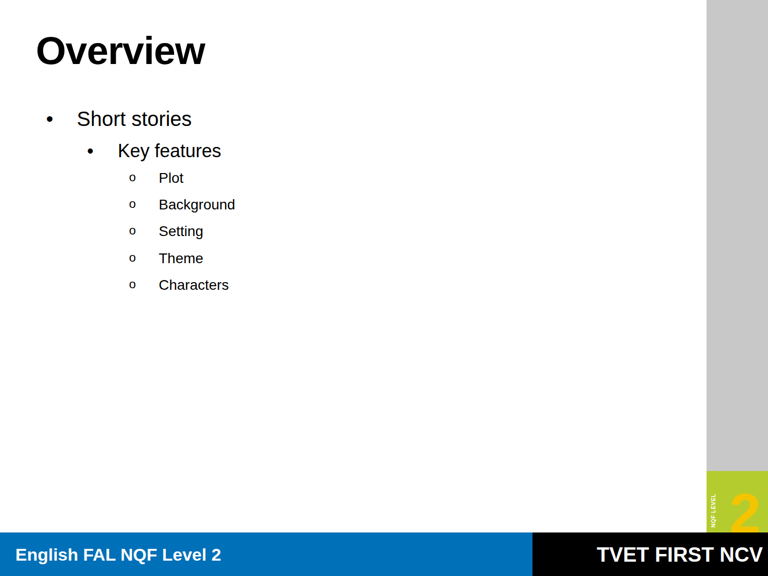NQF LEVEL 2
Overview
Short stories
Key features
Plot
Background
Setting
Theme
Characters
English FAL NQF Level 2
TVET FIRST NCV